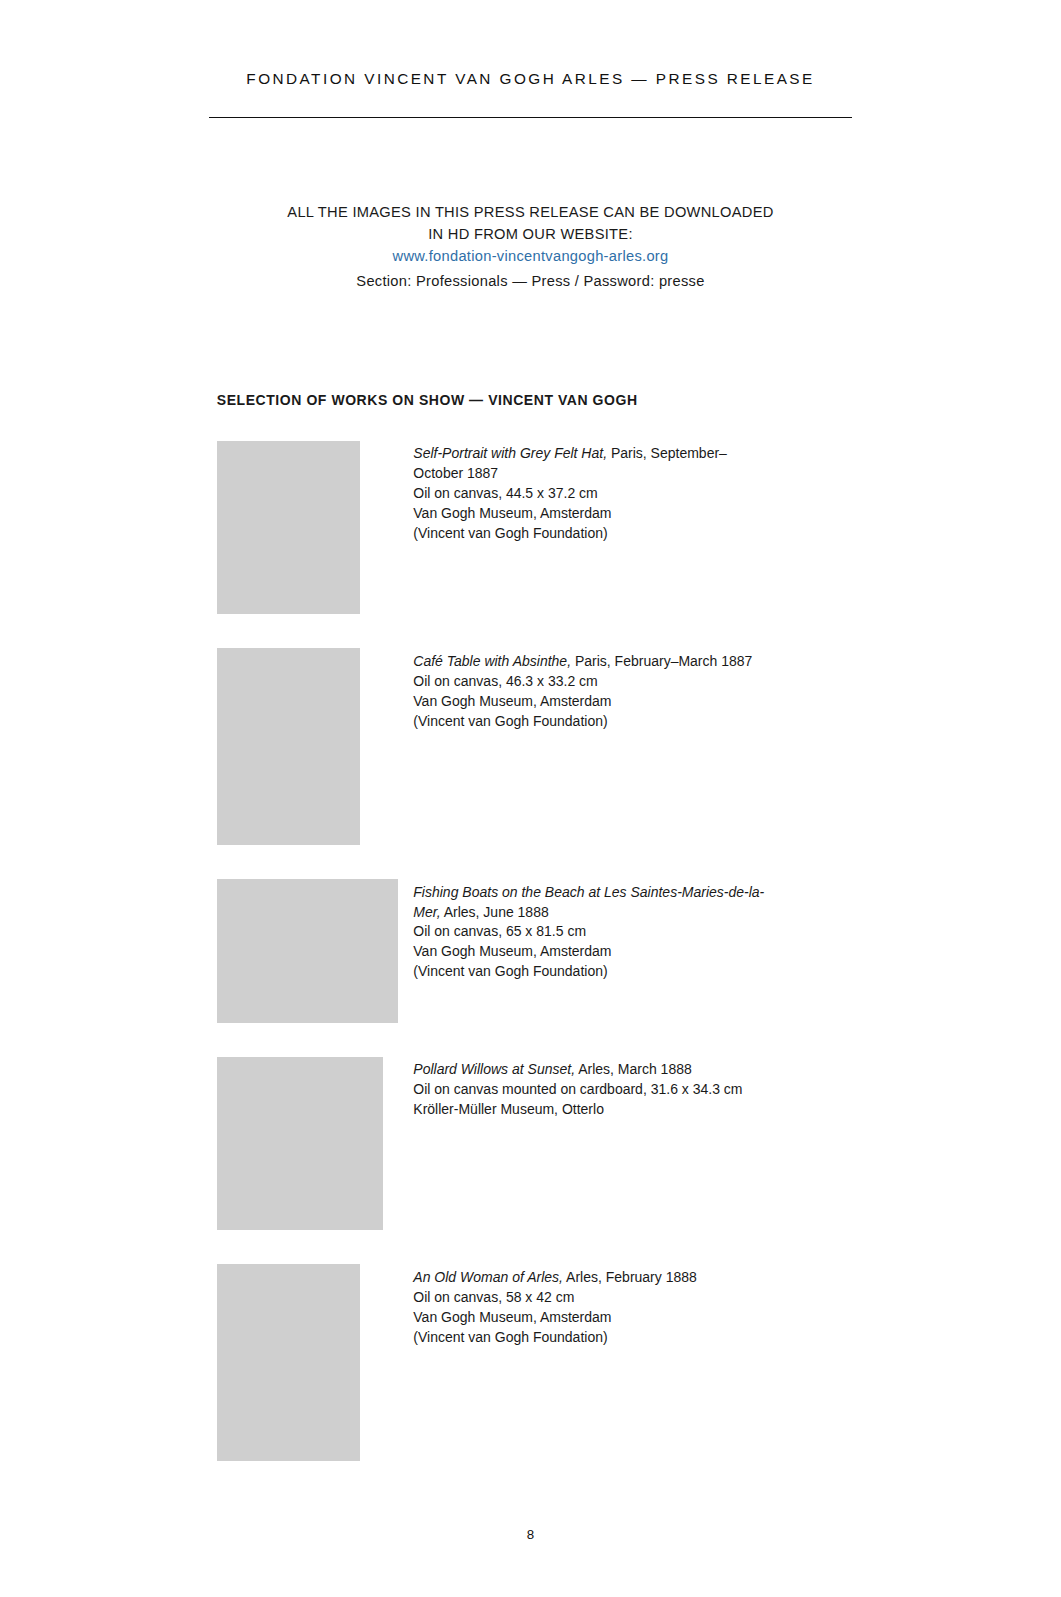Fondation Vincent van Gogh Arles — Press Release
All the images in this press release can be downloaded
in HD from our website:
www.fondation-vincentvangogh-arles.org
Section: Professionals — Press / Password: presse
Selection of works on show — Vincent van Gogh
Self-Portrait with Grey Felt Hat, Paris, September–
October 1887
Oil on canvas, 44.5 x 37.2 cm
Van Gogh Museum, Amsterdam
(Vincent van Gogh Foundation)
Café Table with Absinthe, Paris, February–March 1887
Oil on canvas, 46.3 x 33.2 cm
Van Gogh Museum, Amsterdam
(Vincent van Gogh Foundation)
Fishing Boats on the Beach at Les Saintes-Maries-de-la-
Mer, Arles, June 1888
Oil on canvas, 65 x 81.5 cm
Van Gogh Museum, Amsterdam
(Vincent van Gogh Foundation)
Pollard Willows at Sunset, Arles, March 1888
Oil on canvas mounted on cardboard, 31.6 x 34.3 cm
Kröller-Müller Museum, Otterlo
An Old Woman of Arles, Arles, February 1888
Oil on canvas, 58 x 42 cm
Van Gogh Museum, Amsterdam
(Vincent van Gogh Foundation)
8